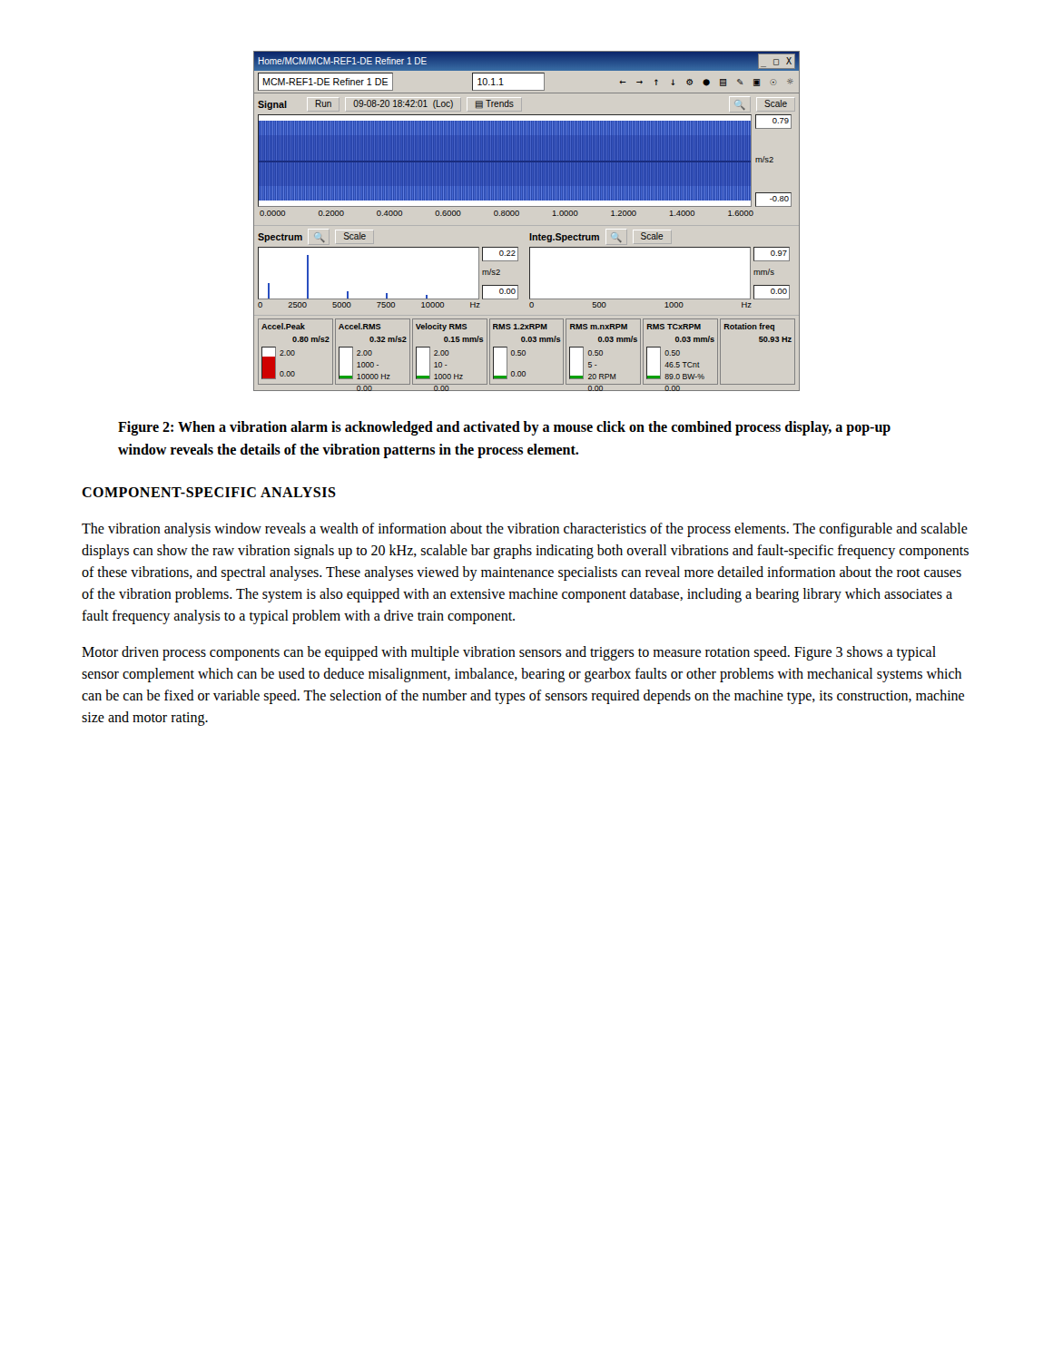Home/MCM/MCM-REF1-DE Refiner 1 DE _ □ X
MCM-REF1-DE Refiner 1 DE 10.1.1 ← → ↑ ↓ ⚙ ● ▤ ✎ ▣ ☉ ☼
Signal Run 09-08-20 18:42:01 (Loc) ▤ Trends 🔍 Scale
0.79 m/s2 -0.80
0.00000.20000.40000.60000.80001.00001.20001.40001.6000
Spectrum 🔍 Scale
0.22 m/s2 0.00
025005000750010000 Hz
Integ.Spectrum 🔍 Scale
0.97 mm/s 0.00
05001000 Hz
Accel.Peak
0.80 m/s2
2.000.00
Accel.RMS
0.32 m/s2
2.001000 -
10000 Hz 0.00
Velocity RMS
0.15 mm/s
2.0010 -
1000 Hz 0.00
RMS 1.2xRPM
0.03 mm/s
0.500.00
RMS m.nxRPM
0.03 mm/s
0.505 -
20 RPM 0.00
RMS TCxRPM
0.03 mm/s
0.5046.5 TCnt
89.0 BW-% 0.00
Rotation freq
50.93 Hz
Figure 2: When a vibration alarm is acknowledged and activated by a mouse click on the combined process display, a pop-up window reveals the details of the vibration patterns in the process element.
COMPONENT-SPECIFIC ANALYSIS
The vibration analysis window reveals a wealth of information about the vibration characteristics of the process elements. The configurable and scalable displays can show the raw vibration signals up to 20 kHz, scalable bar graphs indicating both overall vibrations and fault-specific frequency components of these vibrations, and spectral analyses. These analyses viewed by maintenance specialists can reveal more detailed information about the root causes of the vibration problems. The system is also equipped with an extensive machine component database, including a bearing library which associates a fault frequency analysis to a typical problem with a drive train component.
Motor driven process components can be equipped with multiple vibration sensors and triggers to measure rotation speed. Figure 3 shows a typical sensor complement which can be used to deduce misalignment, imbalance, bearing or gearbox faults or other problems with mechanical systems which can be can be fixed or variable speed. The selection of the number and types of sensors required depends on the machine type, its construction, machine size and motor rating.